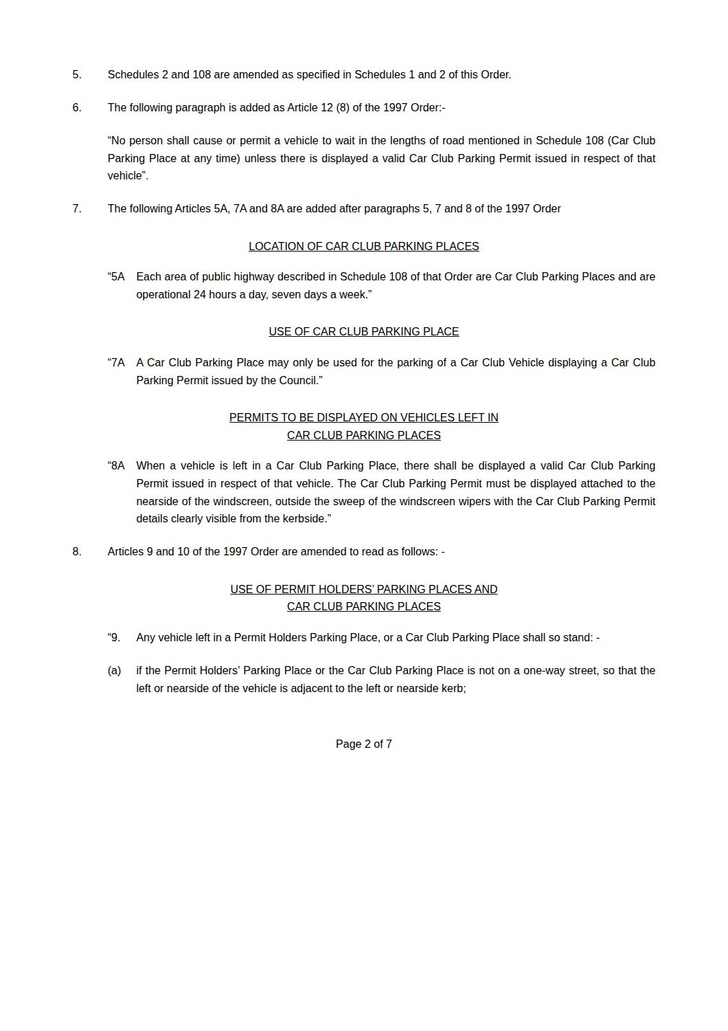5.
Schedules 2 and 108 are amended as specified in Schedules 1 and 2 of this Order.
6.
The following paragraph is added as Article 12 (8) of the 1997 Order:-
“No person shall cause or permit a vehicle to wait in the lengths of road mentioned in Schedule 108 (Car Club Parking Place at any time) unless there is displayed a valid Car Club Parking Permit issued in respect of that vehicle”.
7.
The following Articles 5A, 7A and 8A are added after paragraphs 5, 7 and 8 of the 1997 Order
LOCATION OF CAR CLUB PARKING PLACES
“5A
Each area of public highway described in Schedule 108 of that Order are Car Club Parking Places and are operational 24 hours a day, seven days a week.”
USE OF CAR CLUB PARKING PLACE
“7A
A Car Club Parking Place may only be used for the parking of a Car Club Vehicle displaying a Car Club Parking Permit issued by the Council.”
PERMITS TO BE DISPLAYED ON VEHICLES LEFT IN
CAR CLUB PARKING PLACES
“8A
When a vehicle is left in a Car Club Parking Place, there shall be displayed a valid Car Club Parking Permit issued in respect of that vehicle. The Car Club Parking Permit must be displayed attached to the nearside of the windscreen, outside the sweep of the windscreen wipers with the Car Club Parking Permit details clearly visible from the kerbside.”
8.
Articles 9 and 10 of the 1997 Order are amended to read as follows: -
USE OF PERMIT HOLDERS’ PARKING PLACES AND
CAR CLUB PARKING PLACES
“9.
Any vehicle left in a Permit Holders Parking Place, or a Car Club Parking Place shall so stand: -
(a)
if the Permit Holders’ Parking Place or the Car Club Parking Place is not on a one-way street, so that the left or nearside of the vehicle is adjacent to the left or nearside kerb;
Page 2 of 7